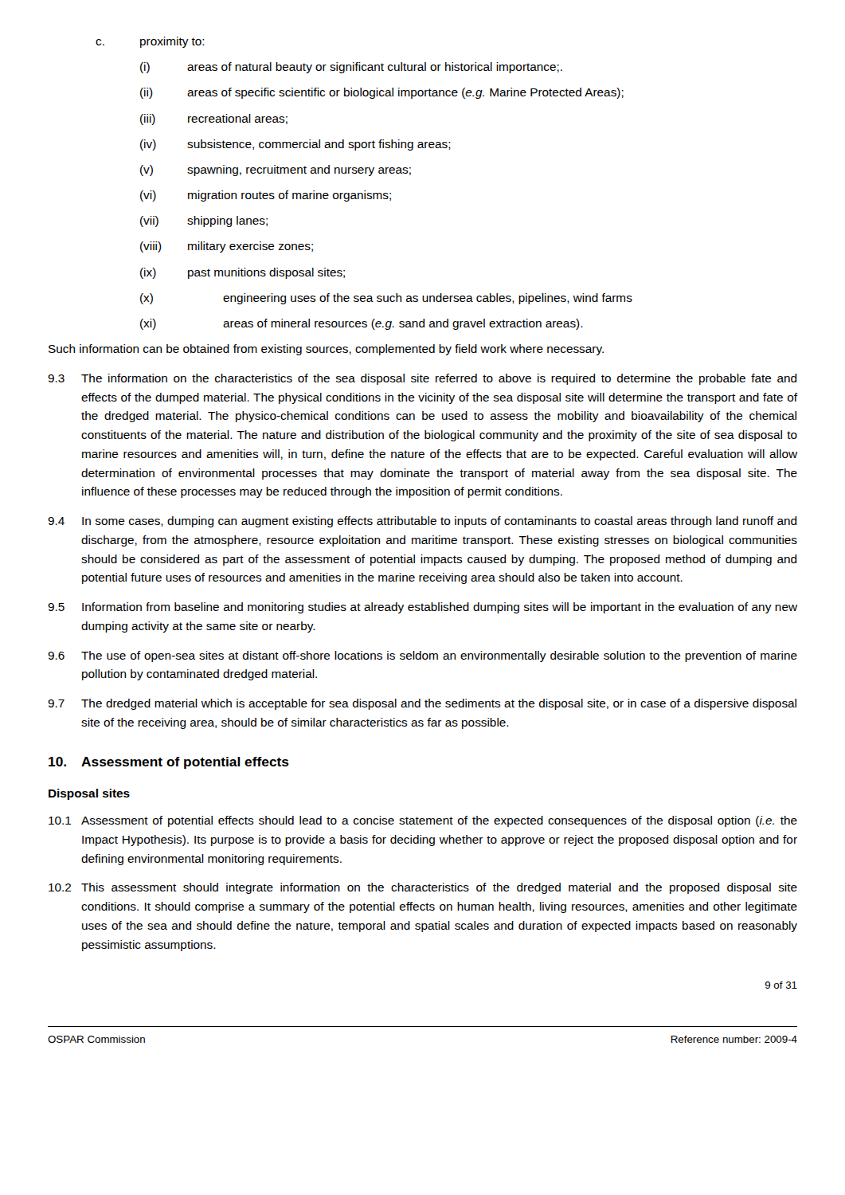c. proximity to:
(i) areas of natural beauty or significant cultural or historical importance;.
(ii) areas of specific scientific or biological importance (e.g. Marine Protected Areas);
(iii) recreational areas;
(iv) subsistence, commercial and sport fishing areas;
(v) spawning, recruitment and nursery areas;
(vi) migration routes of marine organisms;
(vii) shipping lanes;
(viii) military exercise zones;
(ix) past munitions disposal sites;
(x) engineering uses of the sea such as undersea cables, pipelines, wind farms
(xi) areas of mineral resources (e.g. sand and gravel extraction areas).
Such information can be obtained from existing sources, complemented by field work where necessary.
9.3 The information on the characteristics of the sea disposal site referred to above is required to determine the probable fate and effects of the dumped material. The physical conditions in the vicinity of the sea disposal site will determine the transport and fate of the dredged material. The physico-chemical conditions can be used to assess the mobility and bioavailability of the chemical constituents of the material. The nature and distribution of the biological community and the proximity of the site of sea disposal to marine resources and amenities will, in turn, define the nature of the effects that are to be expected. Careful evaluation will allow determination of environmental processes that may dominate the transport of material away from the sea disposal site. The influence of these processes may be reduced through the imposition of permit conditions.
9.4 In some cases, dumping can augment existing effects attributable to inputs of contaminants to coastal areas through land runoff and discharge, from the atmosphere, resource exploitation and maritime transport. These existing stresses on biological communities should be considered as part of the assessment of potential impacts caused by dumping. The proposed method of dumping and potential future uses of resources and amenities in the marine receiving area should also be taken into account.
9.5 Information from baseline and monitoring studies at already established dumping sites will be important in the evaluation of any new dumping activity at the same site or nearby.
9.6 The use of open-sea sites at distant off-shore locations is seldom an environmentally desirable solution to the prevention of marine pollution by contaminated dredged material.
9.7 The dredged material which is acceptable for sea disposal and the sediments at the disposal site, or in case of a dispersive disposal site of the receiving area, should be of similar characteristics as far as possible.
10. Assessment of potential effects
Disposal sites
10.1 Assessment of potential effects should lead to a concise statement of the expected consequences of the disposal option (i.e. the Impact Hypothesis). Its purpose is to provide a basis for deciding whether to approve or reject the proposed disposal option and for defining environmental monitoring requirements.
10.2 This assessment should integrate information on the characteristics of the dredged material and the proposed disposal site conditions. It should comprise a summary of the potential effects on human health, living resources, amenities and other legitimate uses of the sea and should define the nature, temporal and spatial scales and duration of expected impacts based on reasonably pessimistic assumptions.
9 of 31
OSPAR Commission Reference number: 2009-4